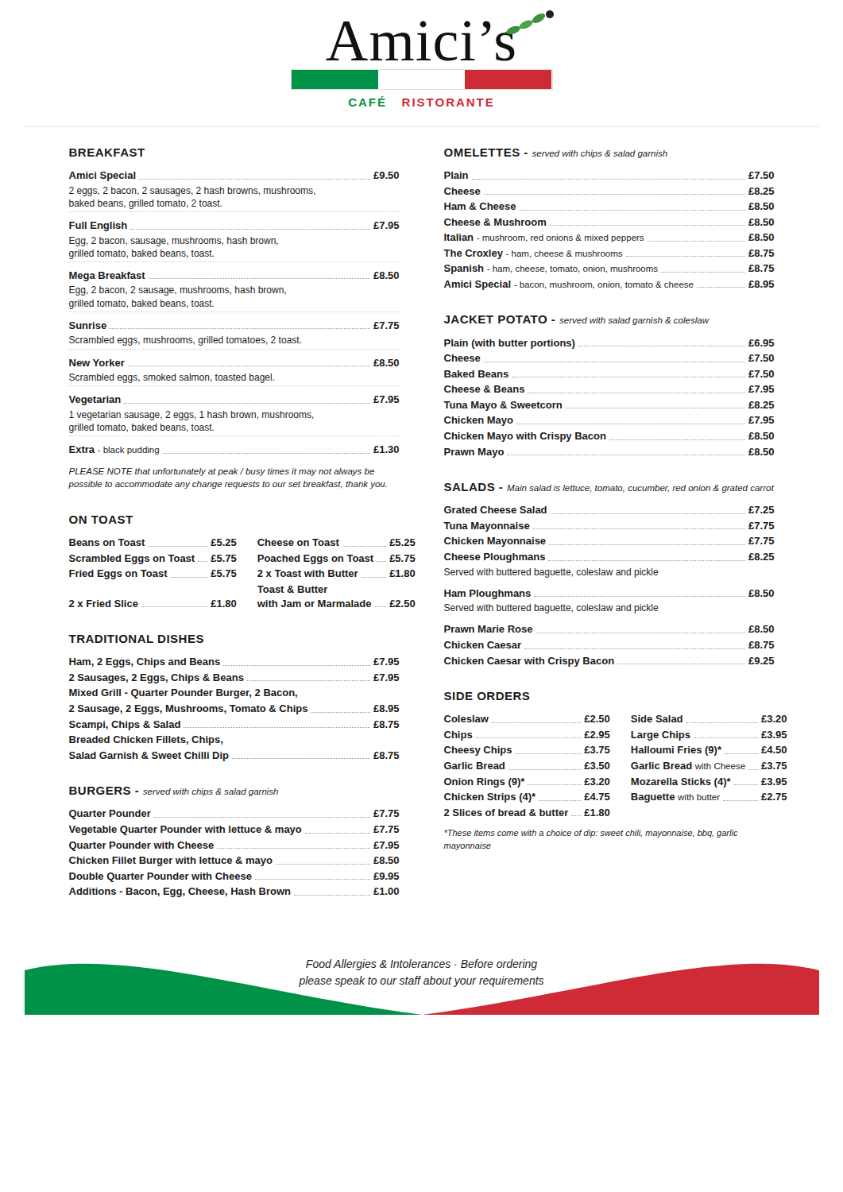Amici’s
CAFÉ RISTORANTE
Breakfast
Amici Special £9.50
2 eggs, 2 bacon, 2 sausages, 2 hash browns, mushrooms,
baked beans, grilled tomato, 2 toast.
Full English £7.95
Egg, 2 bacon, sausage, mushrooms, hash brown,
grilled tomato, baked beans, toast.
Mega Breakfast £8.50
Egg, 2 bacon, 2 sausage, mushrooms, hash brown,
grilled tomato, baked beans, toast.
Sunrise £7.75
Scrambled eggs, mushrooms, grilled tomatoes, 2 toast.
New Yorker £8.50
Scrambled eggs, smoked salmon, toasted bagel.
Vegetarian £7.95
1 vegetarian sausage, 2 eggs, 1 hash brown, mushrooms,
grilled tomato, baked beans, toast.
Extra - black pudding £1.30
PLEASE NOTE that unfortunately at peak / busy times it may not always be possible to accommodate any change requests to our set breakfast, thank you.
On Toast
Beans on Toast £5.25
Cheese on Toast £5.25
Scrambled Eggs on Toast £5.75
Poached Eggs on Toast £5.75
Fried Eggs on Toast £5.75
2 x Toast with Butter £1.80
2 x Fried Slice £1.80
Toast & Butter
with Jam or Marmalade £2.50
Traditional Dishes
Ham, 2 Eggs, Chips and Beans £7.95
2 Sausages, 2 Eggs, Chips & Beans £7.95
Mixed Grill - Quarter Pounder Burger, 2 Bacon,
2 Sausage, 2 Eggs, Mushrooms, Tomato & Chips £8.95
Scampi, Chips & Salad £8.75
Breaded Chicken Fillets, Chips,
Salad Garnish & Sweet Chilli Dip £8.75
Burgers - served with chips & salad garnish
Quarter Pounder £7.75
Vegetable Quarter Pounder with lettuce & mayo £7.75
Quarter Pounder with Cheese £7.95
Chicken Fillet Burger with lettuce & mayo £8.50
Double Quarter Pounder with Cheese £9.95
Additions - Bacon, Egg, Cheese, Hash Brown £1.00
Omelettes - served with chips & salad garnish
Plain £7.50
Cheese £8.25
Ham & Cheese £8.50
Cheese & Mushroom £8.50
Italian - mushroom, red onions & mixed peppers £8.50
The Croxley - ham, cheese & mushrooms £8.75
Spanish - ham, cheese, tomato, onion, mushrooms £8.75
Amici Special - bacon, mushroom, onion, tomato & cheese £8.95
Jacket Potato - served with salad garnish & coleslaw
Plain (with butter portions) £6.95
Cheese £7.50
Baked Beans £7.50
Cheese & Beans £7.95
Tuna Mayo & Sweetcorn £8.25
Chicken Mayo £7.95
Chicken Mayo with Crispy Bacon £8.50
Prawn Mayo £8.50
Salads - Main salad is lettuce, tomato, cucumber, red onion & grated carrot
Grated Cheese Salad £7.25
Tuna Mayonnaise £7.75
Chicken Mayonnaise £7.75
Cheese Ploughmans £8.25
Served with buttered baguette, coleslaw and pickle
Ham Ploughmans £8.50
Served with buttered baguette, coleslaw and pickle
Prawn Marie Rose £8.50
Chicken Caesar £8.75
Chicken Caesar with Crispy Bacon £9.25
Side Orders
Coleslaw £2.50
Side Salad £3.20
Chips £2.95
Large Chips £3.95
Cheesy Chips £3.75
Halloumi Fries (9)* £4.50
Garlic Bread £3.50
Garlic Bread with Cheese £3.75
Onion Rings (9)* £3.20
Mozarella Sticks (4)* £3.95
Chicken Strips (4)* £4.75
Baguette with butter £2.75
2 Slices of bread & butter £1.80
*These items come with a choice of dip: sweet chili, mayonnaise, bbq, garlic mayonnaise
Food Allergies & Intolerances · Before ordering
please speak to our staff about your requirements